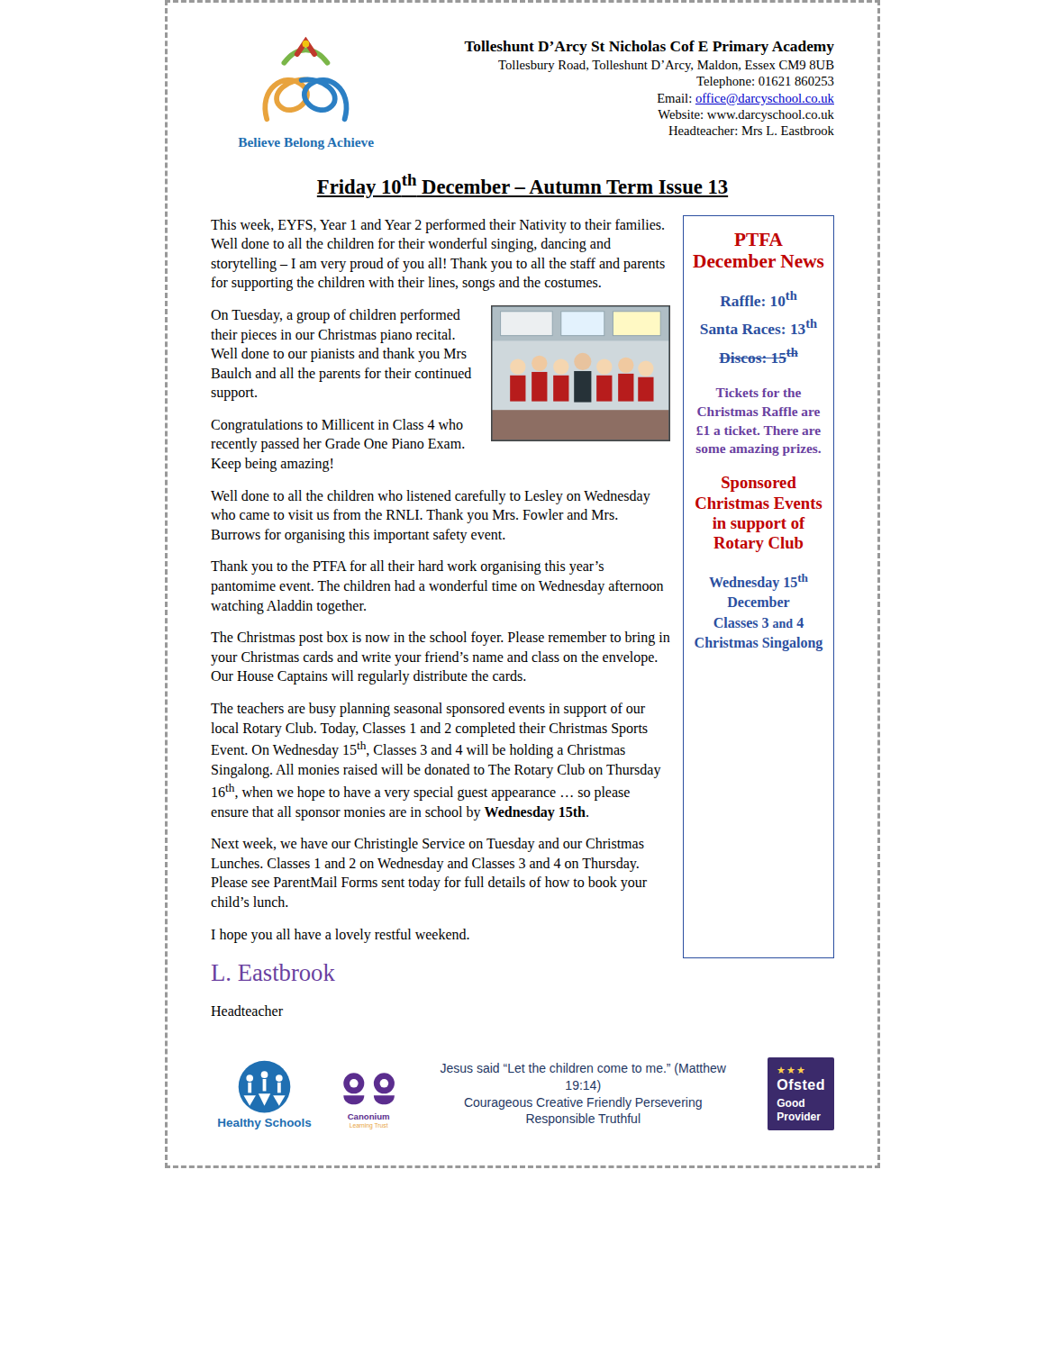Believe Belong Achieve
Tolleshunt D’Arcy St Nicholas Cof E Primary Academy
Tollesbury Road, Tolleshunt D’Arcy, Maldon, Essex CM9 8UB
Telephone: 01621 860253
Email: office@darcyschool.co.uk
Website: www.darcyschool.co.uk
Headteacher: Mrs L. Eastbrook
Friday 10th December – Autumn Term Issue 13
This week, EYFS, Year 1 and Year 2 performed their Nativity to their families. Well done to all the children for their wonderful singing, dancing and storytelling – I am very proud of you all! Thank you to all the staff and parents for supporting the children with their lines, songs and the costumes.
On Tuesday, a group of children performed their pieces in our Christmas piano recital. Well done to our pianists and thank you Mrs Baulch and all the parents for their continued support.
Congratulations to Millicent in Class 4 who recently passed her Grade One Piano Exam. Keep being amazing!
Well done to all the children who listened carefully to Lesley on Wednesday who came to visit us from the RNLI. Thank you Mrs. Fowler and Mrs. Burrows for organising this important safety event.
Thank you to the PTFA for all their hard work organising this year’s pantomime event. The children had a wonderful time on Wednesday afternoon watching Aladdin together.
The Christmas post box is now in the school foyer. Please remember to bring in your Christmas cards and write your friend’s name and class on the envelope. Our House Captains will regularly distribute the cards.
The teachers are busy planning seasonal sponsored events in support of our local Rotary Club. Today, Classes 1 and 2 completed their Christmas Sports Event. On Wednesday 15th, Classes 3 and 4 will be holding a Christmas Singalong. All monies raised will be donated to The Rotary Club on Thursday 16th, when we hope to have a very special guest appearance … so please ensure that all sponsor monies are in school by Wednesday 15th.
Next week, we have our Christingle Service on Tuesday and our Christmas Lunches. Classes 1 and 2 on Wednesday and Classes 3 and 4 on Thursday. Please see ParentMail Forms sent today for full details of how to book your child’s lunch.
I hope you all have a lovely restful weekend.
L. Eastbrook
Headteacher
PTFA December News
Raffle: 10th
Santa Races: 13th
Discos: 15th
Tickets for the Christmas Raffle are £1 a ticket. There are some amazing prizes.
Sponsored Christmas Events in support of Rotary Club
Wednesday 15th December
Classes 3 and 4
Christmas Singalong
Healthy Schools Canonium Learning Trust
Jesus said “Let the children come to me.” (Matthew 19:14)
Courageous Creative Friendly Persevering Responsible Truthful
★★★
Ofsted
Good
Provider